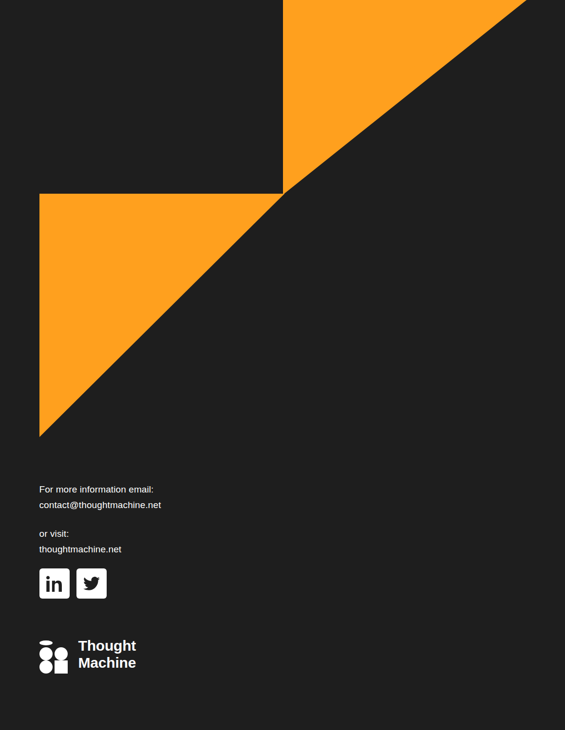For more information email:
contact@thoughtmachine.net
or visit:
thoughtmachine.net
Thought
Machine